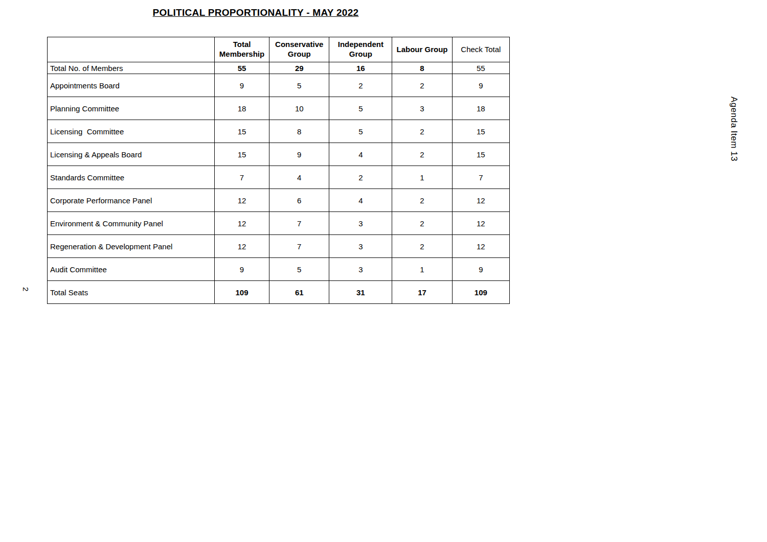POLITICAL PROPORTIONALITY - MAY 2022
Agenda Item 13
2
| | Total Membership | Conservative Group | Independent Group | Labour Group | Check Total |
| --- | --- | --- | --- | --- | --- |
| Total No. of Members | 55 | 29 | 16 | 8 | 55 |
| Appointments Board | 9 | 5 | 2 | 2 | 9 |
| Planning Committee | 18 | 10 | 5 | 3 | 18 |
| Licensing Committee | 15 | 8 | 5 | 2 | 15 |
| Licensing & Appeals Board | 15 | 9 | 4 | 2 | 15 |
| Standards Committee | 7 | 4 | 2 | 1 | 7 |
| Corporate Performance Panel | 12 | 6 | 4 | 2 | 12 |
| Environment & Community Panel | 12 | 7 | 3 | 2 | 12 |
| Regeneration & Development Panel | 12 | 7 | 3 | 2 | 12 |
| Audit Committee | 9 | 5 | 3 | 1 | 9 |
| Total Seats | 109 | 61 | 31 | 17 | 109 |